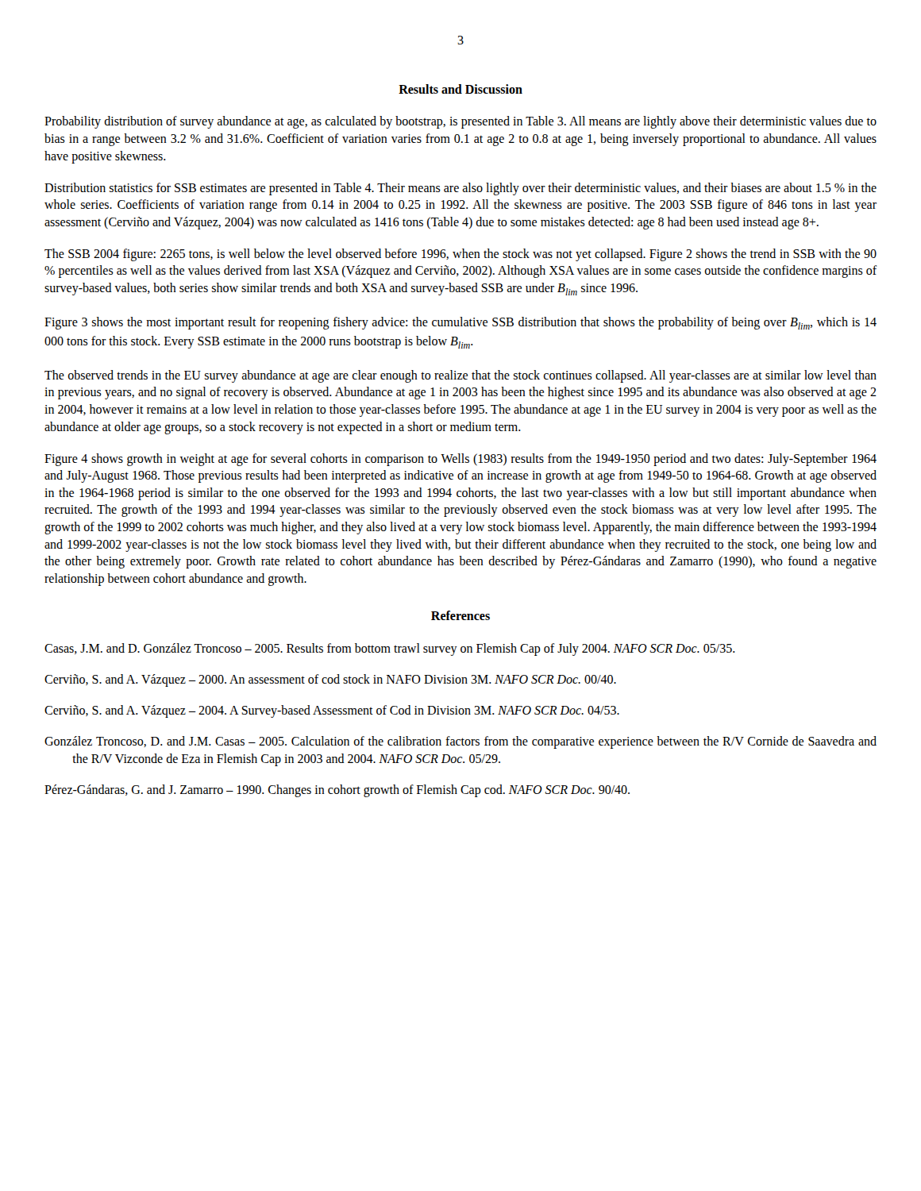3
Results and Discussion
Probability distribution of survey abundance at age, as calculated by bootstrap, is presented in Table 3. All means are lightly above their deterministic values due to bias in a range between 3.2 % and 31.6%. Coefficient of variation varies from 0.1 at age 2 to 0.8 at age 1, being inversely proportional to abundance. All values have positive skewness.
Distribution statistics for SSB estimates are presented in Table 4. Their means are also lightly over their deterministic values, and their biases are about 1.5 % in the whole series. Coefficients of variation range from 0.14 in 2004 to 0.25 in 1992. All the skewness are positive. The 2003 SSB figure of 846 tons in last year assessment (Cerviño and Vázquez, 2004) was now calculated as 1416 tons (Table 4) due to some mistakes detected: age 8 had been used instead age 8+.
The SSB 2004 figure: 2265 tons, is well below the level observed before 1996, when the stock was not yet collapsed. Figure 2 shows the trend in SSB with the 90 % percentiles as well as the values derived from last XSA (Vázquez and Cerviño, 2002). Although XSA values are in some cases outside the confidence margins of survey-based values, both series show similar trends and both XSA and survey-based SSB are under Blim since 1996.
Figure 3 shows the most important result for reopening fishery advice: the cumulative SSB distribution that shows the probability of being over Blim, which is 14 000 tons for this stock. Every SSB estimate in the 2000 runs bootstrap is below Blim.
The observed trends in the EU survey abundance at age are clear enough to realize that the stock continues collapsed. All year-classes are at similar low level than in previous years, and no signal of recovery is observed. Abundance at age 1 in 2003 has been the highest since 1995 and its abundance was also observed at age 2 in 2004, however it remains at a low level in relation to those year-classes before 1995. The abundance at age 1 in the EU survey in 2004 is very poor as well as the abundance at older age groups, so a stock recovery is not expected in a short or medium term.
Figure 4 shows growth in weight at age for several cohorts in comparison to Wells (1983) results from the 1949-1950 period and two dates: July-September 1964 and July-August 1968. Those previous results had been interpreted as indicative of an increase in growth at age from 1949-50 to 1964-68. Growth at age observed in the 1964-1968 period is similar to the one observed for the 1993 and 1994 cohorts, the last two year-classes with a low but still important abundance when recruited. The growth of the 1993 and 1994 year-classes was similar to the previously observed even the stock biomass was at very low level after 1995. The growth of the 1999 to 2002 cohorts was much higher, and they also lived at a very low stock biomass level. Apparently, the main difference between the 1993-1994 and 1999-2002 year-classes is not the low stock biomass level they lived with, but their different abundance when they recruited to the stock, one being low and the other being extremely poor. Growth rate related to cohort abundance has been described by Pérez-Gándaras and Zamarro (1990), who found a negative relationship between cohort abundance and growth.
References
Casas, J.M. and D. González Troncoso – 2005. Results from bottom trawl survey on Flemish Cap of July 2004. NAFO SCR Doc. 05/35.
Cerviño, S. and A. Vázquez – 2000. An assessment of cod stock in NAFO Division 3M. NAFO SCR Doc. 00/40.
Cerviño, S. and A. Vázquez – 2004. A Survey-based Assessment of Cod in Division 3M. NAFO SCR Doc. 04/53.
González Troncoso, D. and J.M. Casas – 2005. Calculation of the calibration factors from the comparative experience between the R/V Cornide de Saavedra and the R/V Vizconde de Eza in Flemish Cap in 2003 and 2004. NAFO SCR Doc. 05/29.
Pérez-Gándaras, G. and J. Zamarro – 1990. Changes in cohort growth of Flemish Cap cod. NAFO SCR Doc. 90/40.